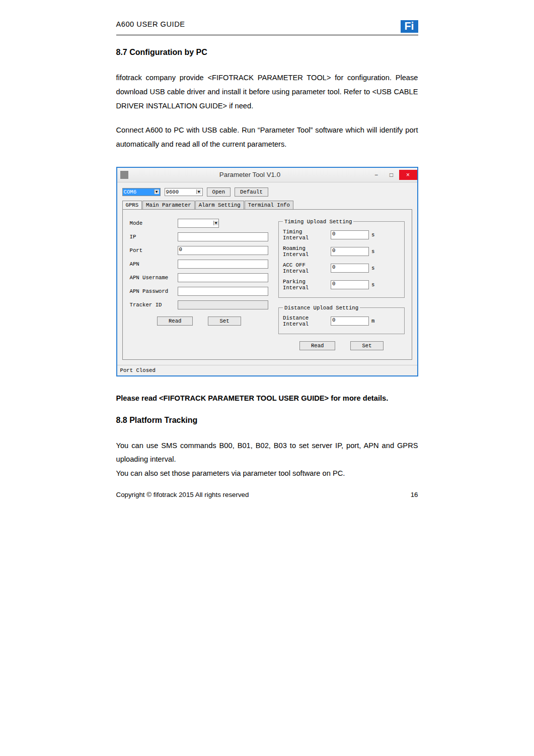A600 USER GUIDE
Fi
8.7 Configuration by PC
fifotrack company provide <FIFOTRACK PARAMETER TOOL> for configuration. Please download USB cable driver and install it before using parameter tool. Refer to <USB CABLE DRIVER INSTALLATION GUIDE> if need.
Connect A600 to PC with USB cable. Run “Parameter Tool” software which will identify port automatically and read all of the current parameters.
Parameter Tool V1.0
−
□
×
COM6▼
9600▼
Open
Default
GPRS
Main Parameter
Alarm Setting
Terminal Info
Mode
▼
IP
Port
0
APN
APN Username
APN Password
Tracker ID
Read
Set
Timing Upload Setting
Timing Interval
0
s
Roaming Interval
0
s
ACC OFF Interval
0
s
Parking Interval
0
s
Distance Upload Setting
Distance Interval
0
m
Read
Set
Port Closed
Please read <FIFOTRACK PARAMETER TOOL USER GUIDE> for more details.
8.8 Platform Tracking
You can use SMS commands B00, B01, B02, B03 to set server IP, port, APN and GPRS uploading interval.
You can also set those parameters via parameter tool software on PC.
Copyright © fifotrack 2015 All rights reserved
16